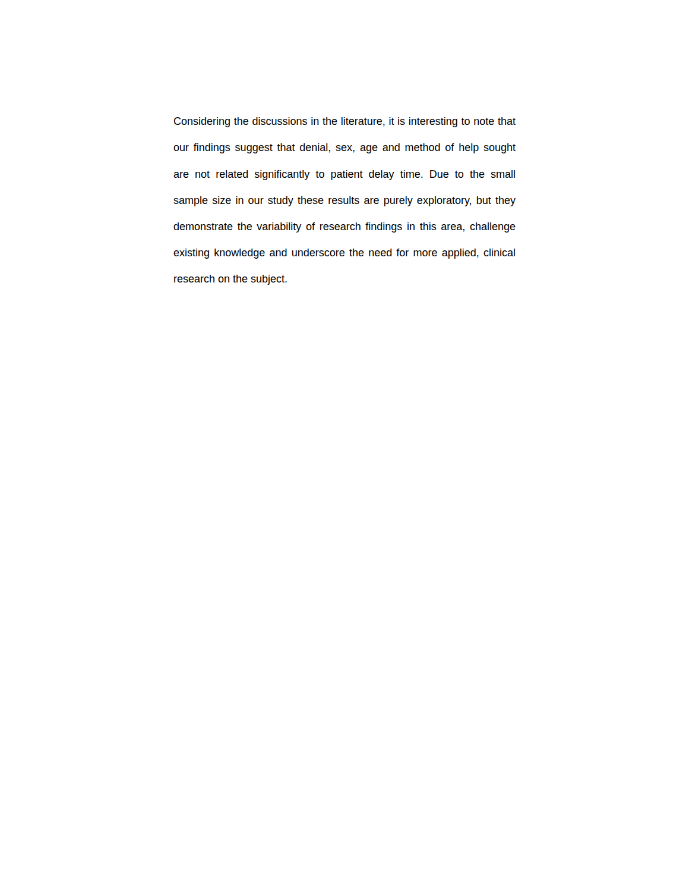Considering the discussions in the literature, it is interesting to note that our findings suggest that denial, sex, age and method of help sought are not related significantly to patient delay time. Due to the small sample size in our study these results are purely exploratory, but they demonstrate the variability of research findings in this area, challenge existing knowledge and underscore the need for more applied, clinical research on the subject.